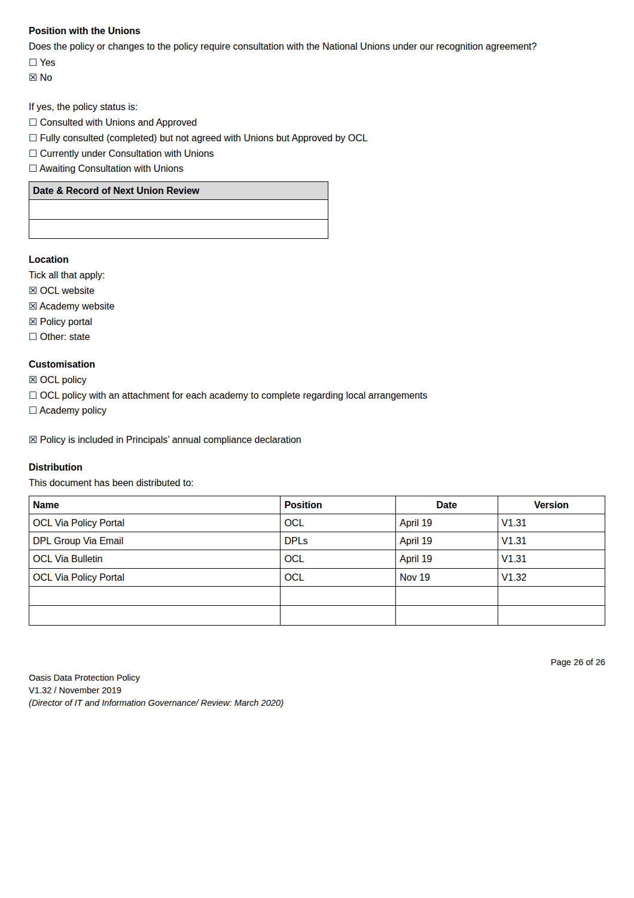Position with the Unions
Does the policy or changes to the policy require consultation with the National Unions under our recognition agreement?
☐ Yes
☒ No
If yes, the policy status is:
☐ Consulted with Unions and Approved
☐ Fully consulted (completed) but not agreed with Unions but Approved by OCL
☐ Currently under Consultation with Unions
☐ Awaiting Consultation with Unions
| Date & Record of Next Union Review |
| --- |
Location
Tick all that apply:
☒ OCL website
☒ Academy website
☒ Policy portal
☐ Other: state
Customisation
☒ OCL policy
☐ OCL policy with an attachment for each academy to complete regarding local arrangements
☐ Academy policy
☒ Policy is included in Principals’ annual compliance declaration
Distribution
This document has been distributed to:
| Name | Position | Date | Version |
| --- | --- | --- | --- |
| OCL Via Policy Portal | OCL | April 19 | V1.31 |
| DPL Group Via Email | DPLs | April 19 | V1.31 |
| OCL Via Bulletin | OCL | April 19 | V1.31 |
| OCL Via Policy Portal | OCL | Nov 19 | V1.32 |
Page 26 of 26
Oasis Data Protection Policy
V1.32 / November 2019
(Director of IT and Information Governance/ Review: March 2020)